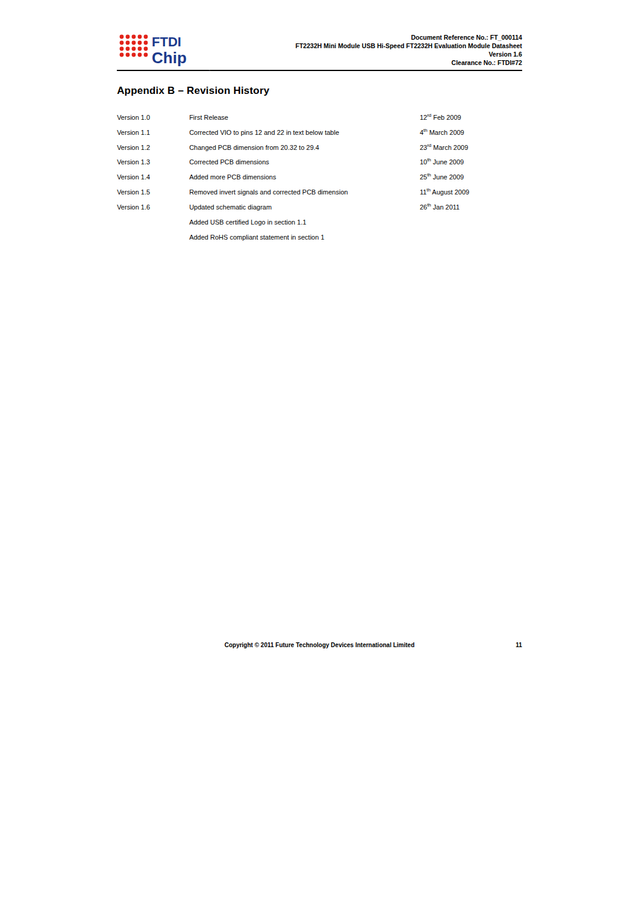FTDI Chip
`
Document Reference No.: FT_000114
FT2232H Mini Module USB Hi-Speed FT2232H Evaluation Module Datasheet
Version 1.6
Clearance No.: FTDI#72
Appendix B – Revision History
| Version 1.0 | First Release | 12 rd Feb 2009 |
| Version 1.1 | Corrected VIO to pins 12 and 22 in text below table | 4 th March 2009 |
| Version 1.2 | Changed PCB dimension from 20.32 to 29.4 | 23 rd March 2009 |
| Version 1.3 | Corrected PCB dimensions | 10 th June 2009 |
| Version 1.4 | Added more PCB dimensions | 25 th June 2009 |
| Version 1.5 | Removed invert signals and corrected PCB dimension | 11 th August 2009 |
| Version 1.6 | Updated schematic diagram | 26 th Jan 2011 |
| | Added USB certified Logo in section 1.1 | |
| | Added RoHS compliant statement in section 1 | |
Copyright © 2011 Future Technology Devices International Limited 11